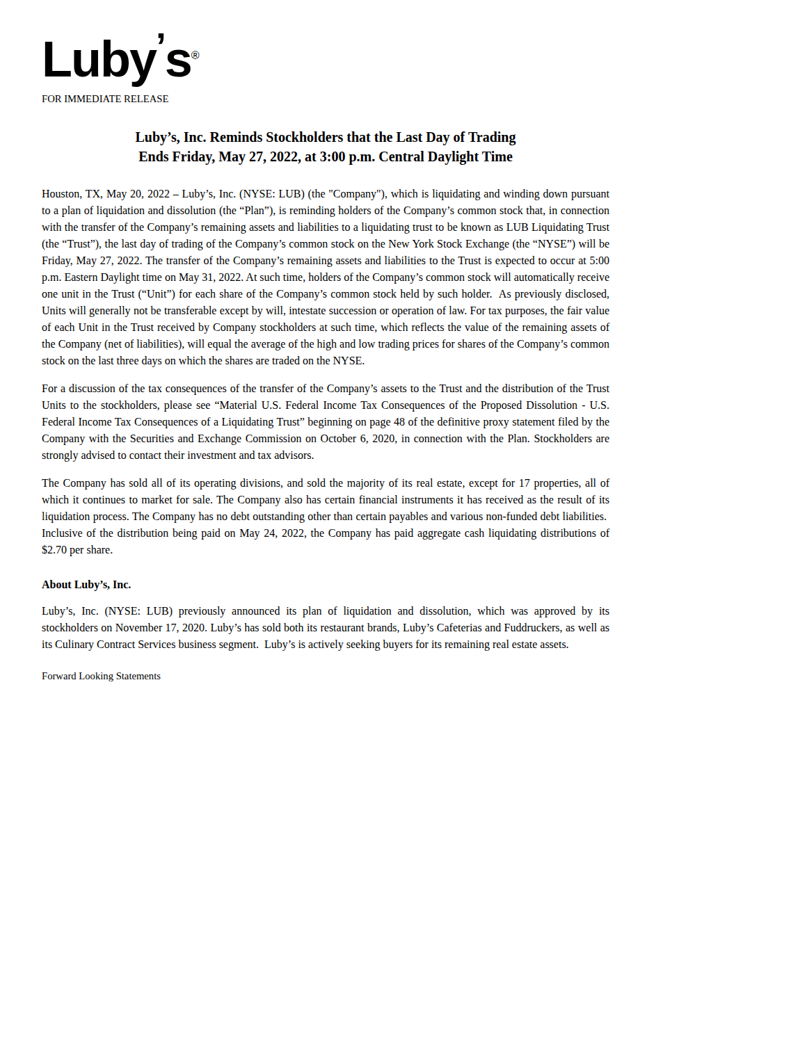Luby’s®
FOR IMMEDIATE RELEASE
Luby’s, Inc. Reminds Stockholders that the Last Day of Trading
Ends Friday, May 27, 2022, at 3:00 p.m. Central Daylight Time
Houston, TX, May 20, 2022 – Luby’s, Inc. (NYSE: LUB) (the "Company"), which is liquidating and winding down pursuant to a plan of liquidation and dissolution (the “Plan”), is reminding holders of the Company’s common stock that, in connection with the transfer of the Company’s remaining assets and liabilities to a liquidating trust to be known as LUB Liquidating Trust (the “Trust”), the last day of trading of the Company’s common stock on the New York Stock Exchange (the “NYSE”) will be Friday, May 27, 2022. The transfer of the Company’s remaining assets and liabilities to the Trust is expected to occur at 5:00 p.m. Eastern Daylight time on May 31, 2022. At such time, holders of the Company’s common stock will automatically receive one unit in the Trust (“Unit”) for each share of the Company’s common stock held by such holder. As previously disclosed, Units will generally not be transferable except by will, intestate succession or operation of law. For tax purposes, the fair value of each Unit in the Trust received by Company stockholders at such time, which reflects the value of the remaining assets of the Company (net of liabilities), will equal the average of the high and low trading prices for shares of the Company’s common stock on the last three days on which the shares are traded on the NYSE.
For a discussion of the tax consequences of the transfer of the Company’s assets to the Trust and the distribution of the Trust Units to the stockholders, please see “Material U.S. Federal Income Tax Consequences of the Proposed Dissolution - U.S. Federal Income Tax Consequences of a Liquidating Trust” beginning on page 48 of the definitive proxy statement filed by the Company with the Securities and Exchange Commission on October 6, 2020, in connection with the Plan. Stockholders are strongly advised to contact their investment and tax advisors.
The Company has sold all of its operating divisions, and sold the majority of its real estate, except for 17 properties, all of which it continues to market for sale. The Company also has certain financial instruments it has received as the result of its liquidation process. The Company has no debt outstanding other than certain payables and various non-funded debt liabilities. Inclusive of the distribution being paid on May 24, 2022, the Company has paid aggregate cash liquidating distributions of $2.70 per share.
About Luby’s, Inc.
Luby’s, Inc. (NYSE: LUB) previously announced its plan of liquidation and dissolution, which was approved by its stockholders on November 17, 2020. Luby’s has sold both its restaurant brands, Luby’s Cafeterias and Fuddruckers, as well as its Culinary Contract Services business segment. Luby’s is actively seeking buyers for its remaining real estate assets.
Forward Looking Statements